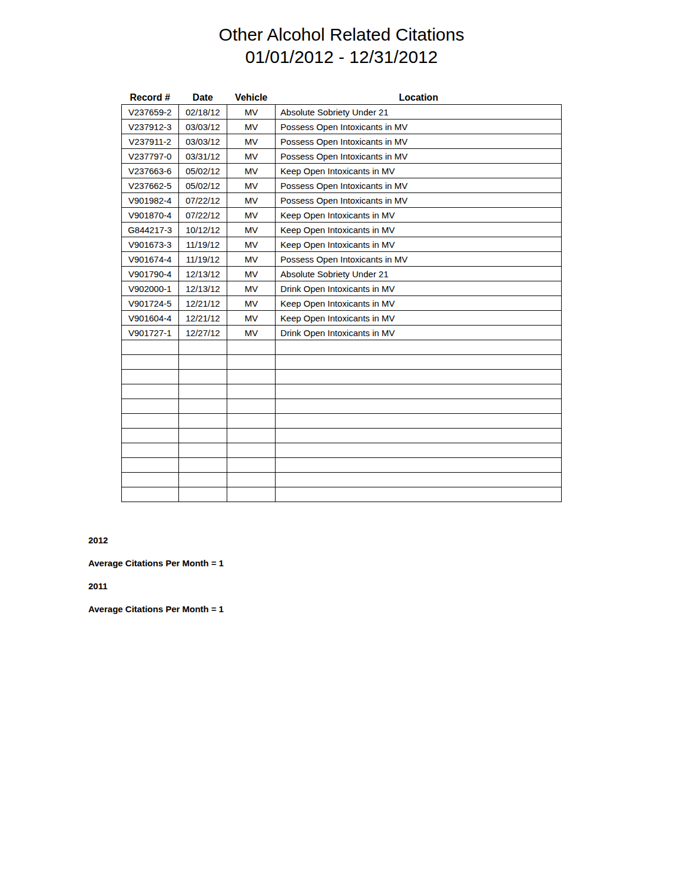Other Alcohol Related Citations
01/01/2012 - 12/31/2012
| Record # | Date | Vehicle | Location |
| --- | --- | --- | --- |
| V237659-2 | 02/18/12 | MV | Absolute Sobriety Under 21 |
| V237912-3 | 03/03/12 | MV | Possess Open Intoxicants in MV |
| V237911-2 | 03/03/12 | MV | Possess Open Intoxicants in MV |
| V237797-0 | 03/31/12 | MV | Possess Open Intoxicants in MV |
| V237663-6 | 05/02/12 | MV | Keep Open Intoxicants in MV |
| V237662-5 | 05/02/12 | MV | Possess Open Intoxicants in MV |
| V901982-4 | 07/22/12 | MV | Possess Open Intoxicants in MV |
| V901870-4 | 07/22/12 | MV | Keep Open Intoxicants in MV |
| G844217-3 | 10/12/12 | MV | Keep Open Intoxicants in MV |
| V901673-3 | 11/19/12 | MV | Keep Open Intoxicants in MV |
| V901674-4 | 11/19/12 | MV | Possess Open Intoxicants in MV |
| V901790-4 | 12/13/12 | MV | Absolute Sobriety Under 21 |
| V902000-1 | 12/13/12 | MV | Drink Open Intoxicants in MV |
| V901724-5 | 12/21/12 | MV | Keep Open Intoxicants in MV |
| V901604-4 | 12/21/12 | MV | Keep Open Intoxicants in MV |
| V901727-1 | 12/27/12 | MV | Drink Open Intoxicants in MV |
2012
Average Citations Per Month = 1
2011
Average Citations Per Month = 1